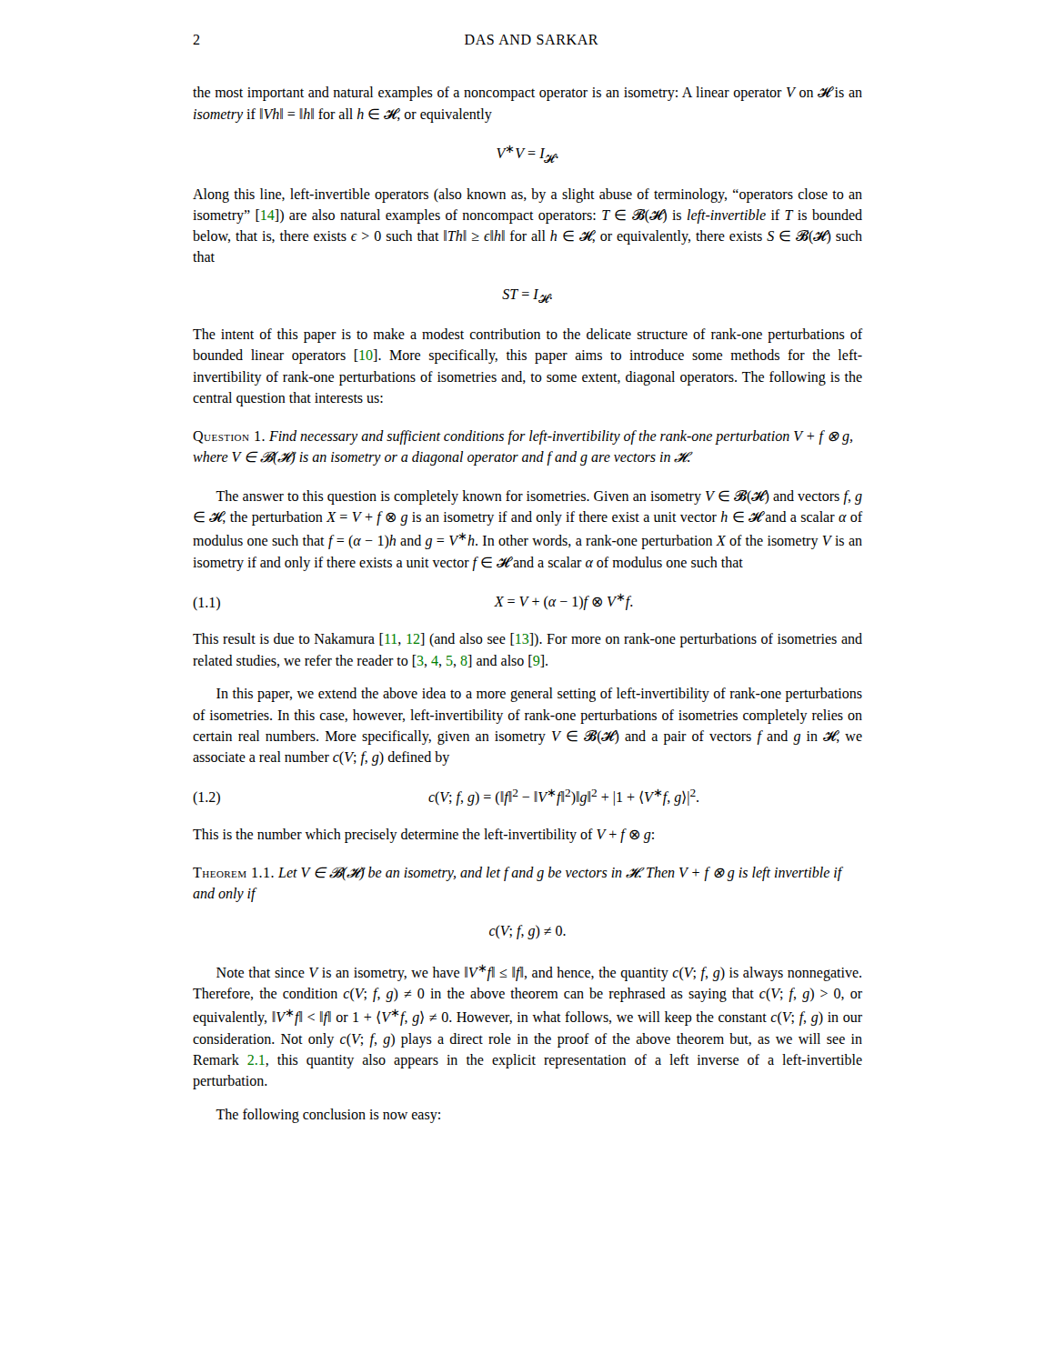2 DAS AND SARKAR
the most important and natural examples of a noncompact operator is an isometry: A linear operator V on 𝓗 is an isometry if ‖Vh‖ = ‖h‖ for all h ∈ 𝓗, or equivalently
V∗V = I𝓗.
Along this line, left-invertible operators (also known as, by a slight abuse of terminology, “operators close to an isometry” [14]) are also natural examples of noncompact operators: T ∈ 𝓑(𝓗) is left-invertible if T is bounded below, that is, there exists ϵ > 0 such that ‖Th‖ ≥ ϵ‖h‖ for all h ∈ 𝓗, or equivalently, there exists S ∈ 𝓑(𝓗) such that
ST = I𝓗.
The intent of this paper is to make a modest contribution to the delicate structure of rank-one perturbations of bounded linear operators [10]. More specifically, this paper aims to introduce some methods for the left-invertibility of rank-one perturbations of isometries and, to some extent, diagonal operators. The following is the central question that interests us:
Question 1. Find necessary and sufficient conditions for left-invertibility of the rank-one perturbation V + f ⊗ g, where V ∈ 𝓑(𝓗) is an isometry or a diagonal operator and f and g are vectors in 𝓗.
The answer to this question is completely known for isometries. Given an isometry V ∈ 𝓑(𝓗) and vectors f, g ∈ 𝓗, the perturbation X = V + f ⊗ g is an isometry if and only if there exist a unit vector h ∈ 𝓗 and a scalar α of modulus one such that f = (α − 1)h and g = V∗h. In other words, a rank-one perturbation X of the isometry V is an isometry if and only if there exists a unit vector f ∈ 𝓗 and a scalar α of modulus one such that
(1.1) X = V + (α − 1)f ⊗ V∗f.
This result is due to Nakamura [11, 12] (and also see [13]). For more on rank-one perturbations of isometries and related studies, we refer the reader to [3, 4, 5, 8] and also [9].
In this paper, we extend the above idea to a more general setting of left-invertibility of rank-one perturbations of isometries. In this case, however, left-invertibility of rank-one perturbations of isometries completely relies on certain real numbers. More specifically, given an isometry V ∈ 𝓑(𝓗) and a pair of vectors f and g in 𝓗, we associate a real number c(V; f, g) defined by
(1.2) c(V; f, g) = (‖f‖2 − ‖V∗f‖2)‖g‖2 + |1 + ⟨V∗f, g⟩|2.
This is the number which precisely determine the left-invertibility of V + f ⊗ g:
Theorem 1.1. Let V ∈ 𝓑(𝓗) be an isometry, and let f and g be vectors in 𝓗. Then V + f ⊗ g is left invertible if and only if
c(V; f, g) ≠ 0.
Note that since V is an isometry, we have ‖V∗f‖ ≤ ‖f‖, and hence, the quantity c(V; f, g) is always nonnegative. Therefore, the condition c(V; f, g) ≠ 0 in the above theorem can be rephrased as saying that c(V; f, g) > 0, or equivalently, ‖V∗f‖ < ‖f‖ or 1 + ⟨V∗f, g⟩ ≠ 0. However, in what follows, we will keep the constant c(V; f, g) in our consideration. Not only c(V; f, g) plays a direct role in the proof of the above theorem but, as we will see in Remark 2.1, this quantity also appears in the explicit representation of a left inverse of a left-invertible perturbation.
The following conclusion is now easy: